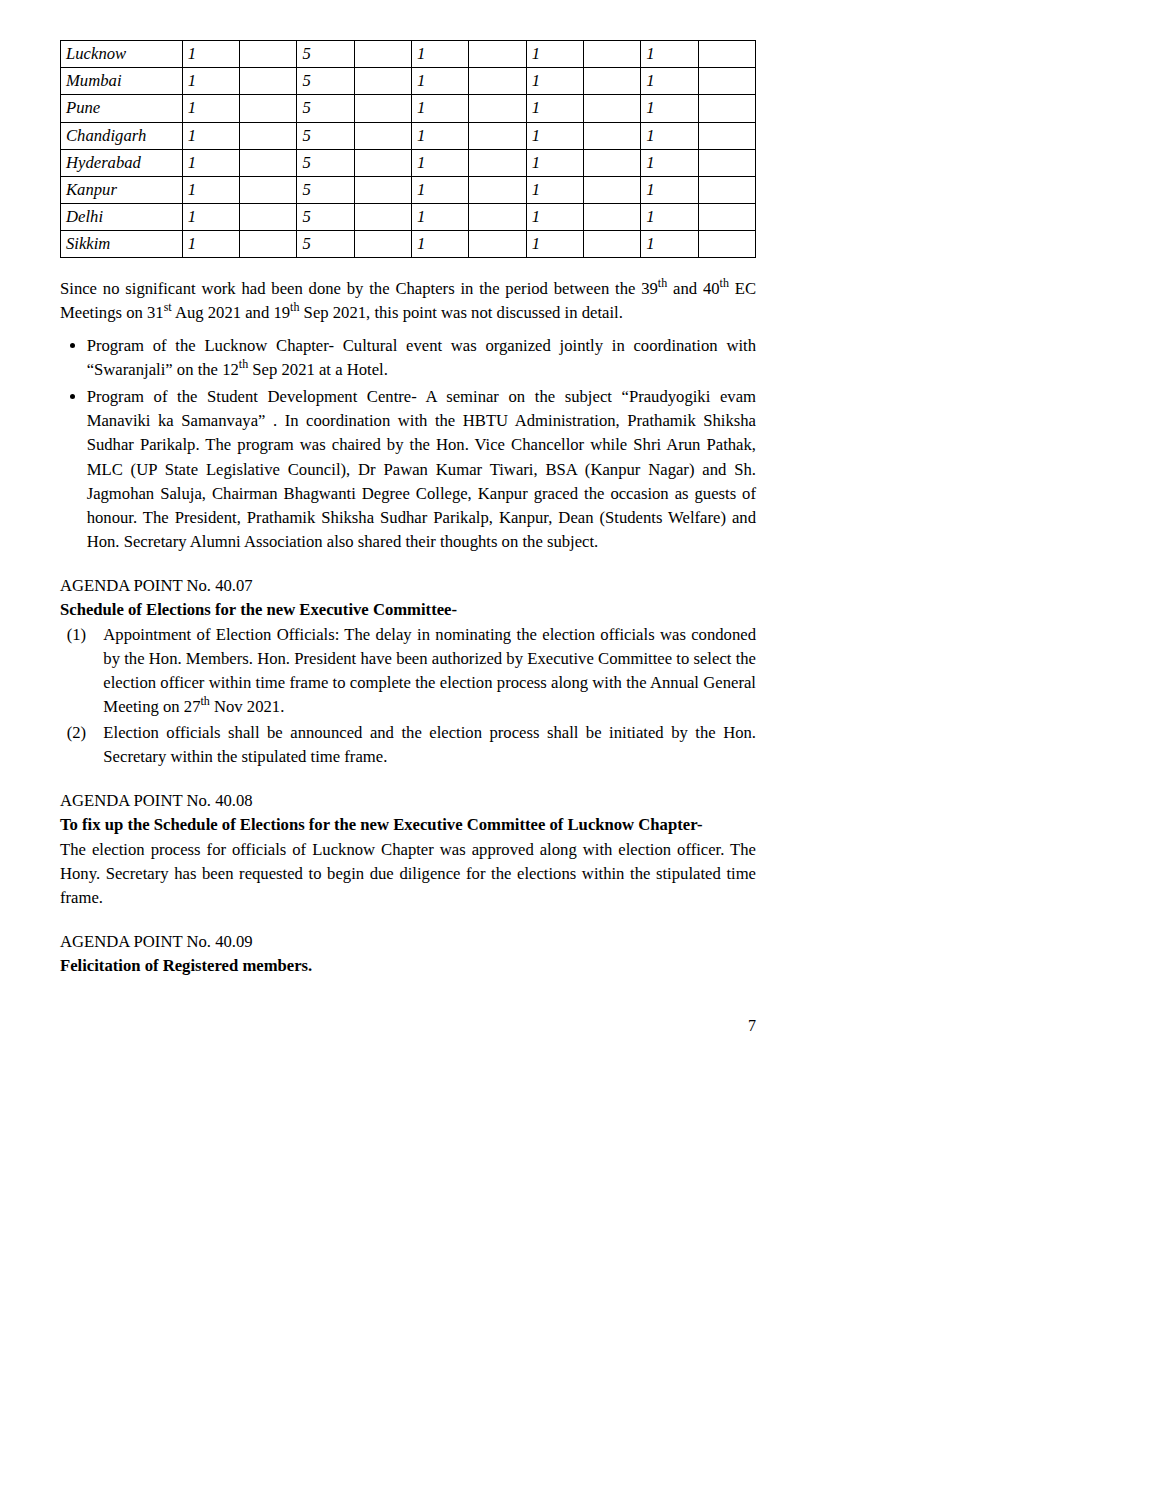| Lucknow | 1 | | 5 | | 1 | | 1 | | 1 | |
| Mumbai | 1 | | 5 | | 1 | | 1 | | 1 | |
| Pune | 1 | | 5 | | 1 | | 1 | | 1 | |
| Chandigarh | 1 | | 5 | | 1 | | 1 | | 1 | |
| Hyderabad | 1 | | 5 | | 1 | | 1 | | 1 | |
| Kanpur | 1 | | 5 | | 1 | | 1 | | 1 | |
| Delhi | 1 | | 5 | | 1 | | 1 | | 1 | |
| Sikkim | 1 | | 5 | | 1 | | 1 | | 1 | |
Since no significant work had been done by the Chapters in the period between the 39th and 40th EC Meetings on 31st Aug 2021 and 19th Sep 2021, this point was not discussed in detail.
Program of the Lucknow Chapter- Cultural event was organized jointly in coordination with “Swaranjali” on the 12th Sep 2021 at a Hotel.
Program of the Student Development Centre- A seminar on the subject “Praudyogiki evam Manaviki ka Samanvaya” . In coordination with the HBTU Administration, Prathamik Shiksha Sudhar Parikalp. The program was chaired by the Hon. Vice Chancellor while Shri Arun Pathak, MLC (UP State Legislative Council), Dr Pawan Kumar Tiwari, BSA (Kanpur Nagar) and Sh. Jagmohan Saluja, Chairman Bhagwanti Degree College, Kanpur graced the occasion as guests of honour. The President, Prathamik Shiksha Sudhar Parikalp, Kanpur, Dean (Students Welfare) and Hon. Secretary Alumni Association also shared their thoughts on the subject.
AGENDA POINT No. 40.07
Schedule of Elections for the new Executive Committee-
Appointment of Election Officials: The delay in nominating the election officials was condoned by the Hon. Members. Hon. President have been authorized by Executive Committee to select the election officer within time frame to complete the election process along with the Annual General Meeting on 27th Nov 2021.
Election officials shall be announced and the election process shall be initiated by the Hon. Secretary within the stipulated time frame.
AGENDA POINT No. 40.08
To fix up the Schedule of Elections for the new Executive Committee of Lucknow Chapter-
The election process for officials of Lucknow Chapter was approved along with election officer. The Hony. Secretary has been requested to begin due diligence for the elections within the stipulated time frame.
AGENDA POINT No. 40.09
Felicitation of Registered members.
7